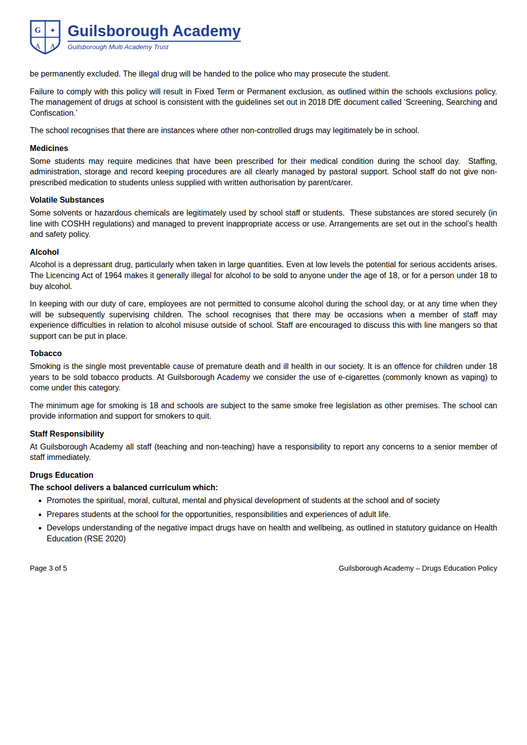G ✦ A A
Guilsborough Academy
Guilsborough Multi Academy Trust
be permanently excluded. The illegal drug will be handed to the police who may prosecute the student.
Failure to comply with this policy will result in Fixed Term or Permanent exclusion, as outlined within the schools exclusions policy. The management of drugs at school is consistent with the guidelines set out in 2018 DfE document called ‘Screening, Searching and Confiscation.’
The school recognises that there are instances where other non-controlled drugs may legitimately be in school.
Medicines
Some students may require medicines that have been prescribed for their medical condition during the school day. Staffing, administration, storage and record keeping procedures are all clearly managed by pastoral support. School staff do not give non-prescribed medication to students unless supplied with written authorisation by parent/carer.
Volatile Substances
Some solvents or hazardous chemicals are legitimately used by school staff or students. These substances are stored securely (in line with COSHH regulations) and managed to prevent inappropriate access or use. Arrangements are set out in the school’s health and safety policy.
Alcohol
Alcohol is a depressant drug, particularly when taken in large quantities. Even at low levels the potential for serious accidents arises. The Licencing Act of 1964 makes it generally illegal for alcohol to be sold to anyone under the age of 18, or for a person under 18 to buy alcohol.
In keeping with our duty of care, employees are not permitted to consume alcohol during the school day, or at any time when they will be subsequently supervising children. The school recognises that there may be occasions when a member of staff may experience difficulties in relation to alcohol misuse outside of school. Staff are encouraged to discuss this with line mangers so that support can be put in place.
Tobacco
Smoking is the single most preventable cause of premature death and ill health in our society. It is an offence for children under 18 years to be sold tobacco products. At Guilsborough Academy we consider the use of e-cigarettes (commonly known as vaping) to come under this category.
The minimum age for smoking is 18 and schools are subject to the same smoke free legislation as other premises. The school can provide information and support for smokers to quit.
Staff Responsibility
At Guilsborough Academy all staff (teaching and non-teaching) have a responsibility to report any concerns to a senior member of staff immediately.
Drugs Education
The school delivers a balanced curriculum which:
Promotes the spiritual, moral, cultural, mental and physical development of students at the school and of society
Prepares students at the school for the opportunities, responsibilities and experiences of adult life.
Develops understanding of the negative impact drugs have on health and wellbeing, as outlined in statutory guidance on Health Education (RSE 2020)
Page 3 of 5
Guilsborough Academy – Drugs Education Policy